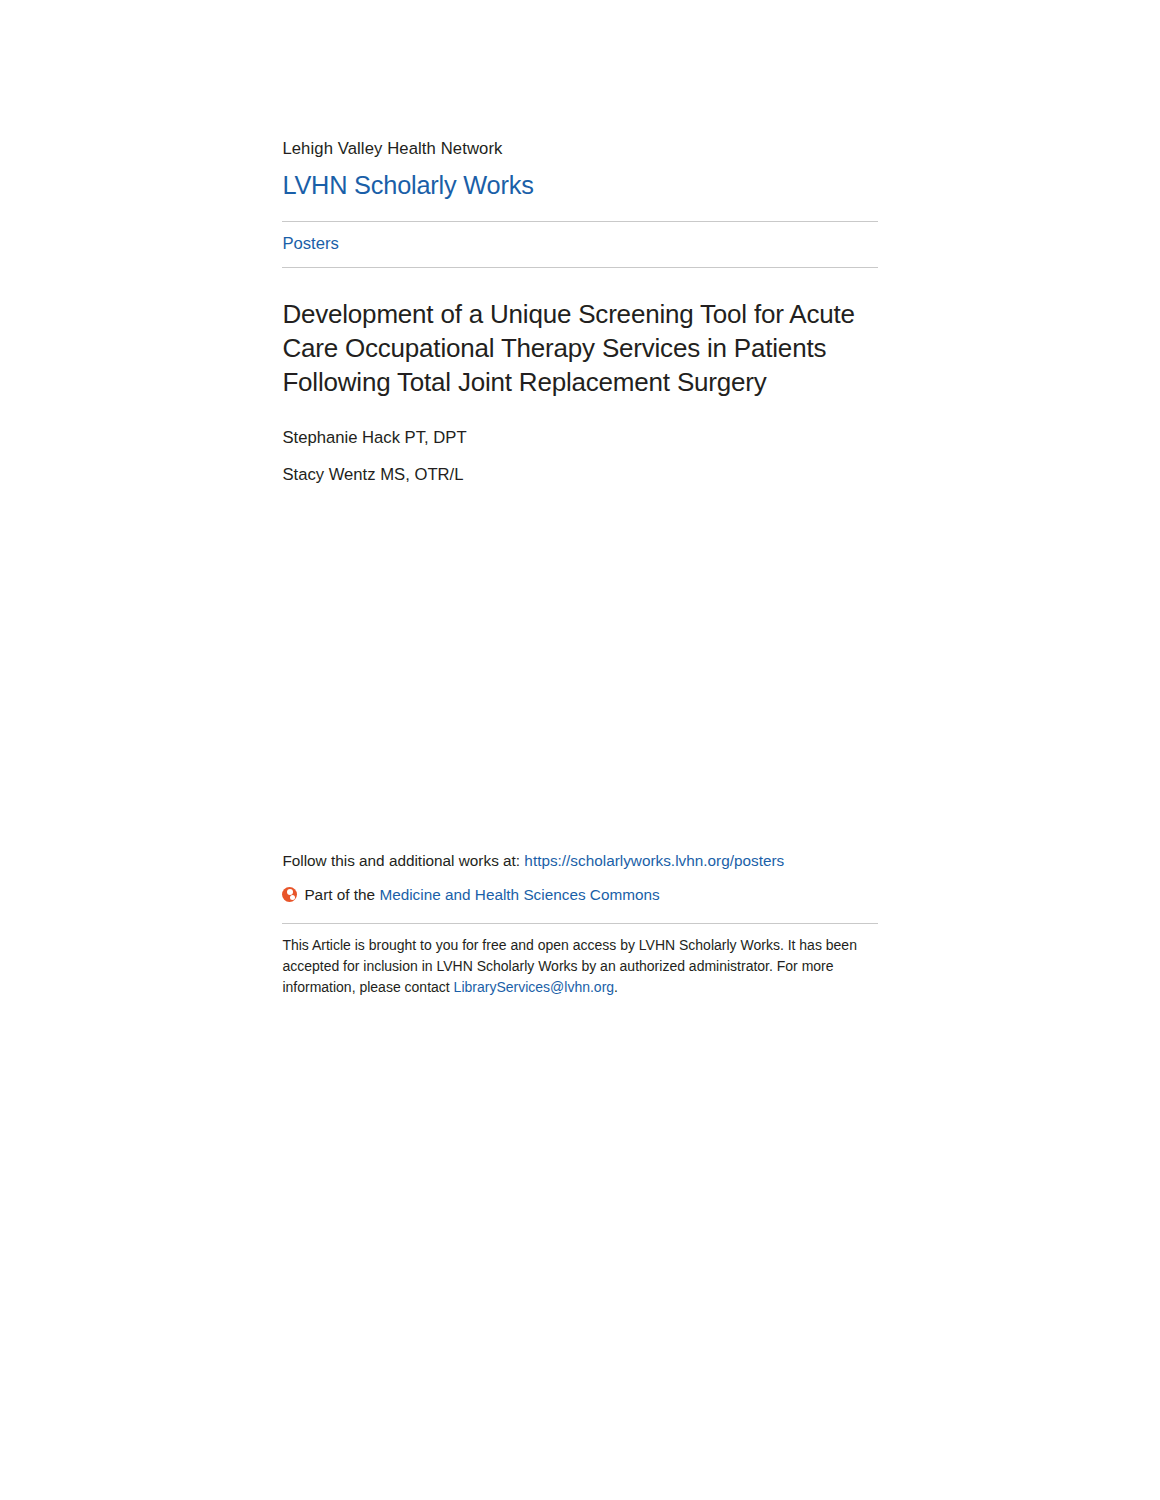Lehigh Valley Health Network
LVHN Scholarly Works
Posters
Development of a Unique Screening Tool for Acute Care Occupational Therapy Services in Patients Following Total Joint Replacement Surgery
Stephanie Hack PT, DPT
Stacy Wentz MS, OTR/L
Follow this and additional works at: https://scholarlyworks.lvhn.org/posters
Part of the Medicine and Health Sciences Commons
This Article is brought to you for free and open access by LVHN Scholarly Works. It has been accepted for inclusion in LVHN Scholarly Works by an authorized administrator. For more information, please contact LibraryServices@lvhn.org.